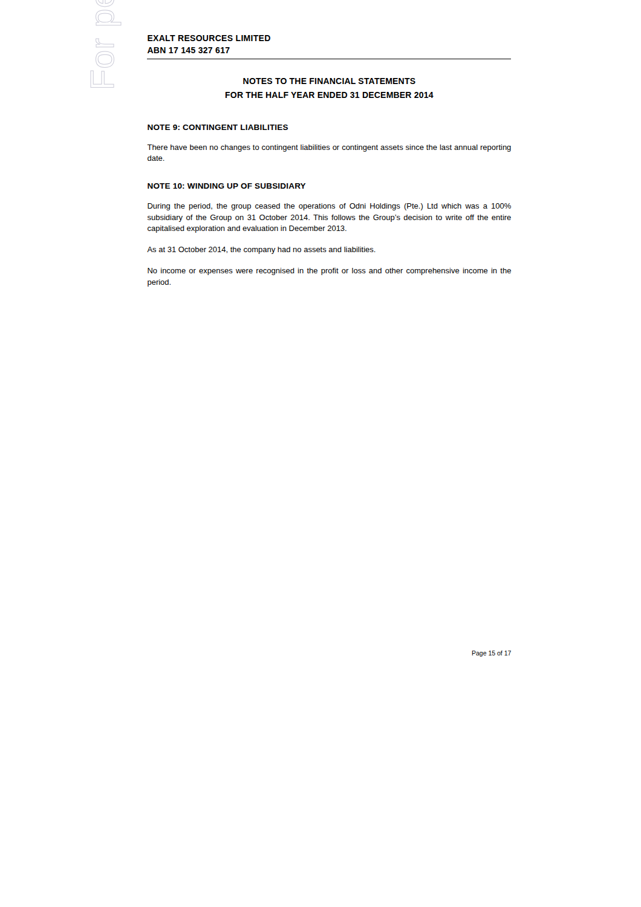For personal use only
EXALT RESOURCES LIMITED
ABN 17 145 327 617
NOTES TO THE FINANCIAL STATEMENTS
FOR THE HALF YEAR ENDED 31 DECEMBER 2014
NOTE 9: CONTINGENT LIABILITIES
There have been no changes to contingent liabilities or contingent assets since the last annual reporting date.
NOTE 10: WINDING UP OF SUBSIDIARY
During the period, the group ceased the operations of Odni Holdings (Pte.) Ltd which was a 100% subsidiary of the Group on 31 October 2014. This follows the Group’s decision to write off the entire capitalised exploration and evaluation in December 2013.
As at 31 October 2014, the company had no assets and liabilities.
No income or expenses were recognised in the profit or loss and other comprehensive income in the period.
Page 15 of 17